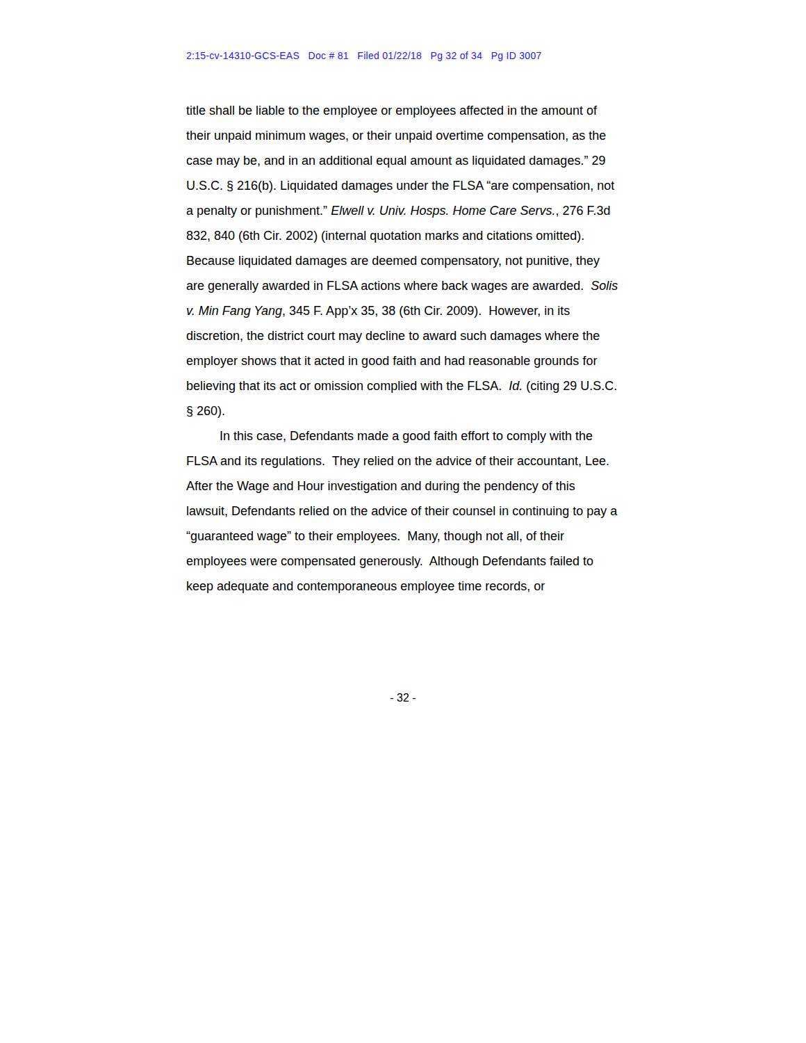2:15-cv-14310-GCS-EAS Doc # 81 Filed 01/22/18 Pg 32 of 34 Pg ID 3007
title shall be liable to the employee or employees affected in the amount of their unpaid minimum wages, or their unpaid overtime compensation, as the case may be, and in an additional equal amount as liquidated damages.” 29 U.S.C. § 216(b). Liquidated damages under the FLSA “are compensation, not a penalty or punishment.” Elwell v. Univ. Hosps. Home Care Servs., 276 F.3d 832, 840 (6th Cir. 2002) (internal quotation marks and citations omitted). Because liquidated damages are deemed compensatory, not punitive, they are generally awarded in FLSA actions where back wages are awarded. Solis v. Min Fang Yang, 345 F. App’x 35, 38 (6th Cir. 2009). However, in its discretion, the district court may decline to award such damages where the employer shows that it acted in good faith and had reasonable grounds for believing that its act or omission complied with the FLSA. Id. (citing 29 U.S.C. § 260).
In this case, Defendants made a good faith effort to comply with the FLSA and its regulations. They relied on the advice of their accountant, Lee. After the Wage and Hour investigation and during the pendency of this lawsuit, Defendants relied on the advice of their counsel in continuing to pay a “guaranteed wage” to their employees. Many, though not all, of their employees were compensated generously. Although Defendants failed to keep adequate and contemporaneous employee time records, or
- 32 -